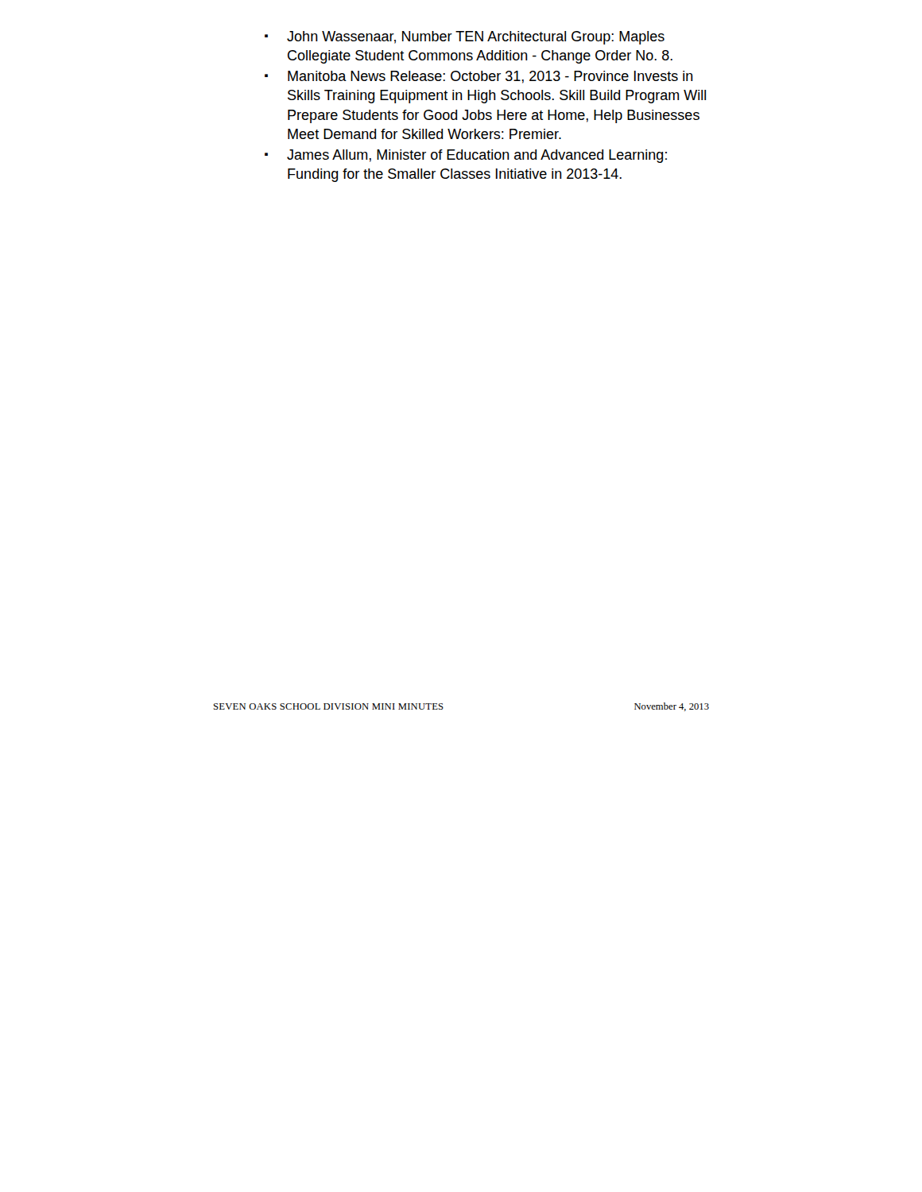John Wassenaar, Number TEN Architectural Group: Maples Collegiate Student Commons Addition - Change Order No. 8.
Manitoba News Release: October 31, 2013 - Province Invests in Skills Training Equipment in High Schools. Skill Build Program Will Prepare Students for Good Jobs Here at Home, Help Businesses Meet Demand for Skilled Workers: Premier.
James Allum, Minister of Education and Advanced Learning: Funding for the Smaller Classes Initiative in 2013-14.
Seven Oaks School Division Mini Minutes November 4, 2013